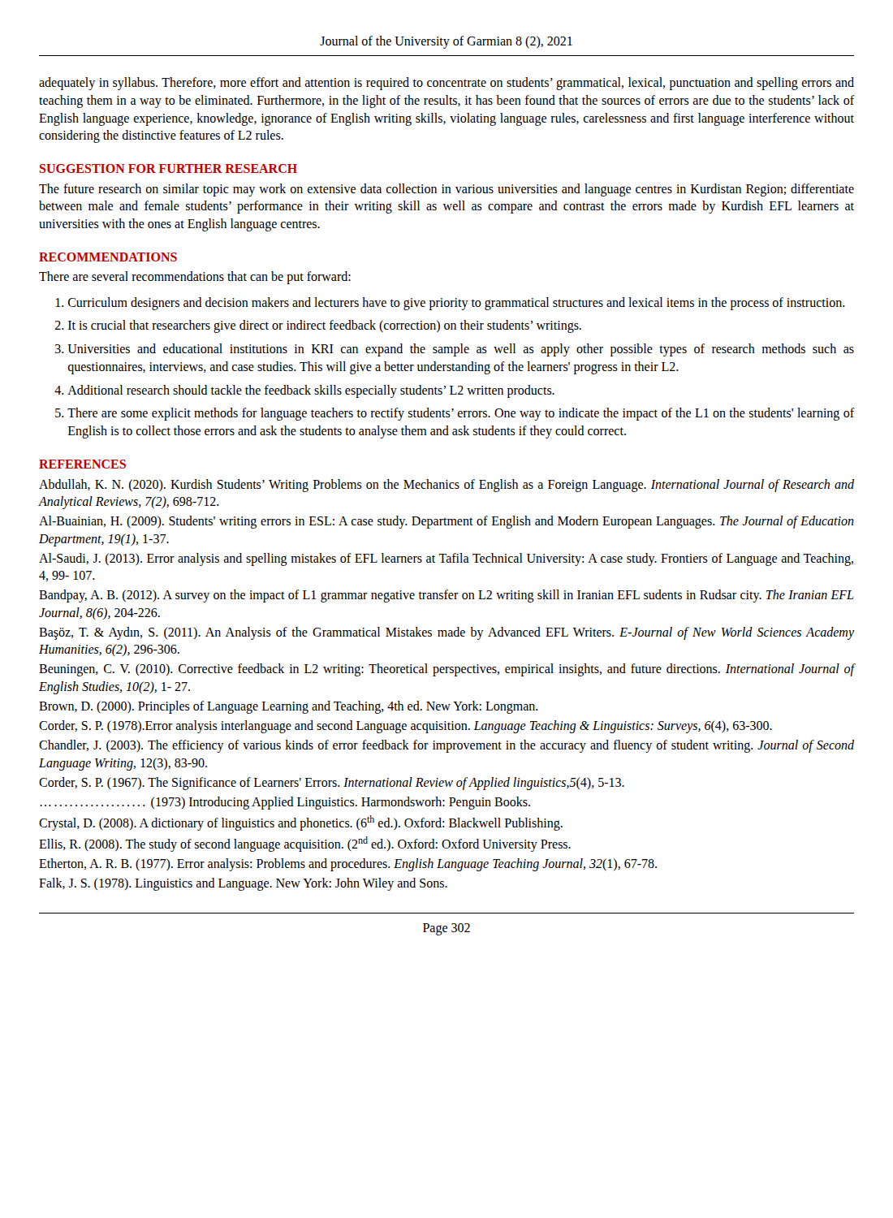Journal of the University of Garmian 8 (2), 2021
adequately in syllabus. Therefore, more effort and attention is required to concentrate on students’ grammatical, lexical, punctuation and spelling errors and teaching them in a way to be eliminated. Furthermore, in the light of the results, it has been found that the sources of errors are due to the students’ lack of English language experience, knowledge, ignorance of English writing skills, violating language rules, carelessness and first language interference without considering the distinctive features of L2 rules.
Suggestion for Further Research
The future research on similar topic may work on extensive data collection in various universities and language centres in Kurdistan Region; differentiate between male and female students’ performance in their writing skill as well as compare and contrast the errors made by Kurdish EFL learners at universities with the ones at English language centres.
Recommendations
There are several recommendations that can be put forward:
Curriculum designers and decision makers and lecturers have to give priority to grammatical structures and lexical items in the process of instruction.
It is crucial that researchers give direct or indirect feedback (correction) on their students’ writings.
Universities and educational institutions in KRI can expand the sample as well as apply other possible types of research methods such as questionnaires, interviews, and case studies. This will give a better understanding of the learners' progress in their L2.
Additional research should tackle the feedback skills especially students’ L2 written products.
There are some explicit methods for language teachers to rectify students’ errors. One way to indicate the impact of the L1 on the students' learning of English is to collect those errors and ask the students to analyse them and ask students if they could correct.
References
Abdullah, K. N. (2020). Kurdish Students’ Writing Problems on the Mechanics of English as a Foreign Language. International Journal of Research and Analytical Reviews, 7(2), 698-712.
Al-Buainian, H. (2009). Students' writing errors in ESL: A case study. Department of English and Modern European Languages. The Journal of Education Department, 19(1), 1-37.
Al-Saudi, J. (2013). Error analysis and spelling mistakes of EFL learners at Tafila Technical University: A case study. Frontiers of Language and Teaching, 4, 99- 107.
Bandpay, A. B. (2012). A survey on the impact of L1 grammar negative transfer on L2 writing skill in Iranian EFL sudents in Rudsar city. The Iranian EFL Journal, 8(6), 204-226.
Başöz, T. & Aydın, S. (2011). An Analysis of the Grammatical Mistakes made by Advanced EFL Writers. E-Journal of New World Sciences Academy Humanities, 6(2), 296-306.
Beuningen, C. V. (2010). Corrective feedback in L2 writing: Theoretical perspectives, empirical insights, and future directions. International Journal of English Studies, 10(2), 1- 27.
Brown, D. (2000). Principles of Language Learning and Teaching, 4th ed. New York: Longman.
Corder, S. P. (1978).Error analysis interlanguage and second Language acquisition. Language Teaching & Linguistics: Surveys, 6(4), 63-300.
Chandler, J. (2003). The efficiency of various kinds of error feedback for improvement in the accuracy and fluency of student writing. Journal of Second Language Writing, 12(3), 83-90.
Corder, S. P. (1967). The Significance of Learners' Errors. International Review of Applied linguistics,5(4), 5-13.
….................. (1973) Introducing Applied Linguistics. Harmondsworh: Penguin Books.
Crystal, D. (2008). A dictionary of linguistics and phonetics. (6th ed.). Oxford: Blackwell Publishing.
Ellis, R. (2008). The study of second language acquisition. (2nd ed.). Oxford: Oxford University Press.
Etherton, A. R. B. (1977). Error analysis: Problems and procedures. English Language Teaching Journal, 32(1), 67-78.
Falk, J. S. (1978). Linguistics and Language. New York: John Wiley and Sons.
Page 302